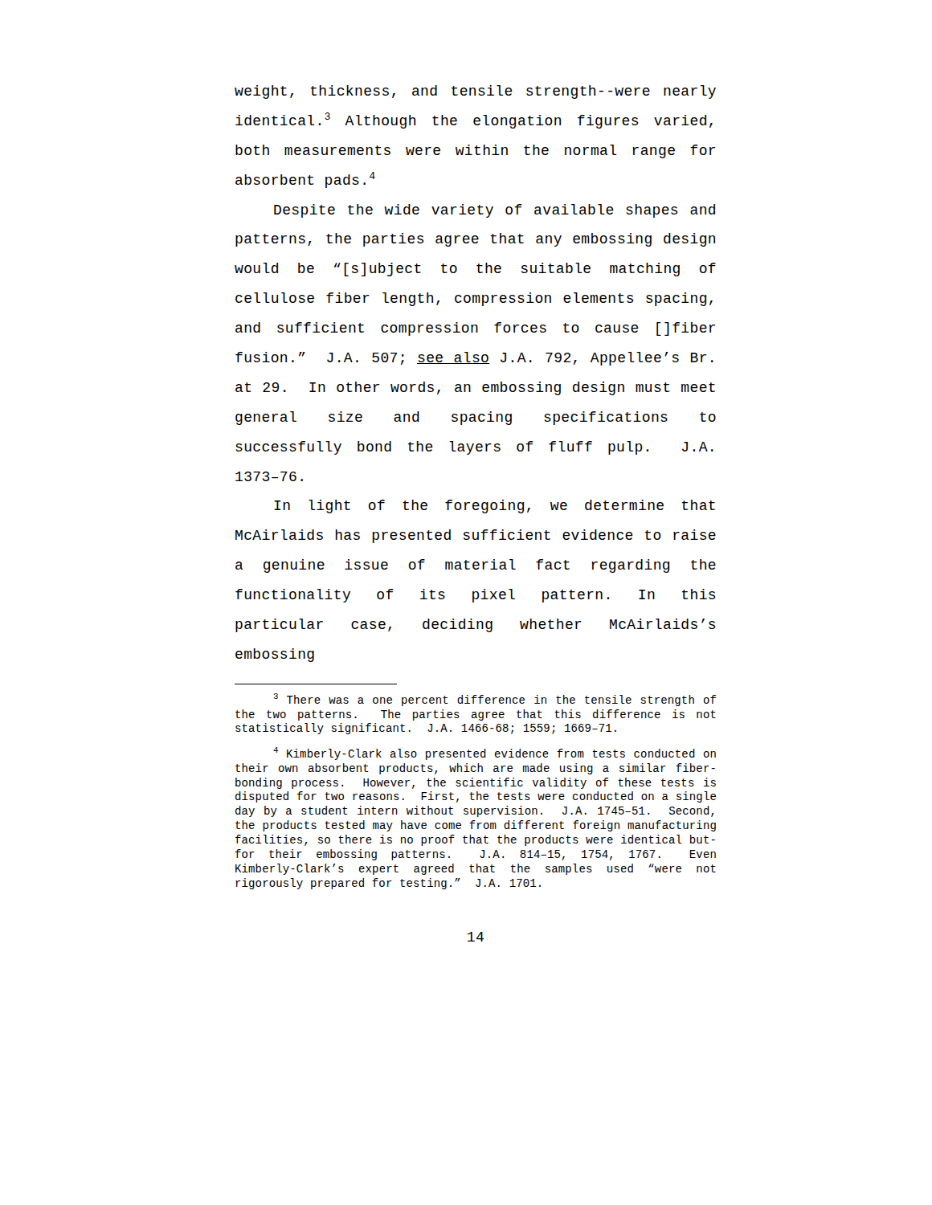weight, thickness, and tensile strength--were nearly identical.3 Although the elongation figures varied, both measurements were within the normal range for absorbent pads.4
Despite the wide variety of available shapes and patterns, the parties agree that any embossing design would be “[s]ubject to the suitable matching of cellulose fiber length, compression elements spacing, and sufficient compression forces to cause []fiber fusion.” J.A. 507; see also J.A. 792, Appellee’s Br. at 29. In other words, an embossing design must meet general size and spacing specifications to successfully bond the layers of fluff pulp. J.A. 1373–76.
In light of the foregoing, we determine that McAirlaids has presented sufficient evidence to raise a genuine issue of material fact regarding the functionality of its pixel pattern. In this particular case, deciding whether McAirlaids’s embossing
3 There was a one percent difference in the tensile strength of the two patterns. The parties agree that this difference is not statistically significant. J.A. 1466-68; 1559; 1669–71.
4 Kimberly-Clark also presented evidence from tests conducted on their own absorbent products, which are made using a similar fiber-bonding process. However, the scientific validity of these tests is disputed for two reasons. First, the tests were conducted on a single day by a student intern without supervision. J.A. 1745–51. Second, the products tested may have come from different foreign manufacturing facilities, so there is no proof that the products were identical but-for their embossing patterns. J.A. 814–15, 1754, 1767. Even Kimberly-Clark’s expert agreed that the samples used “were not rigorously prepared for testing.” J.A. 1701.
14